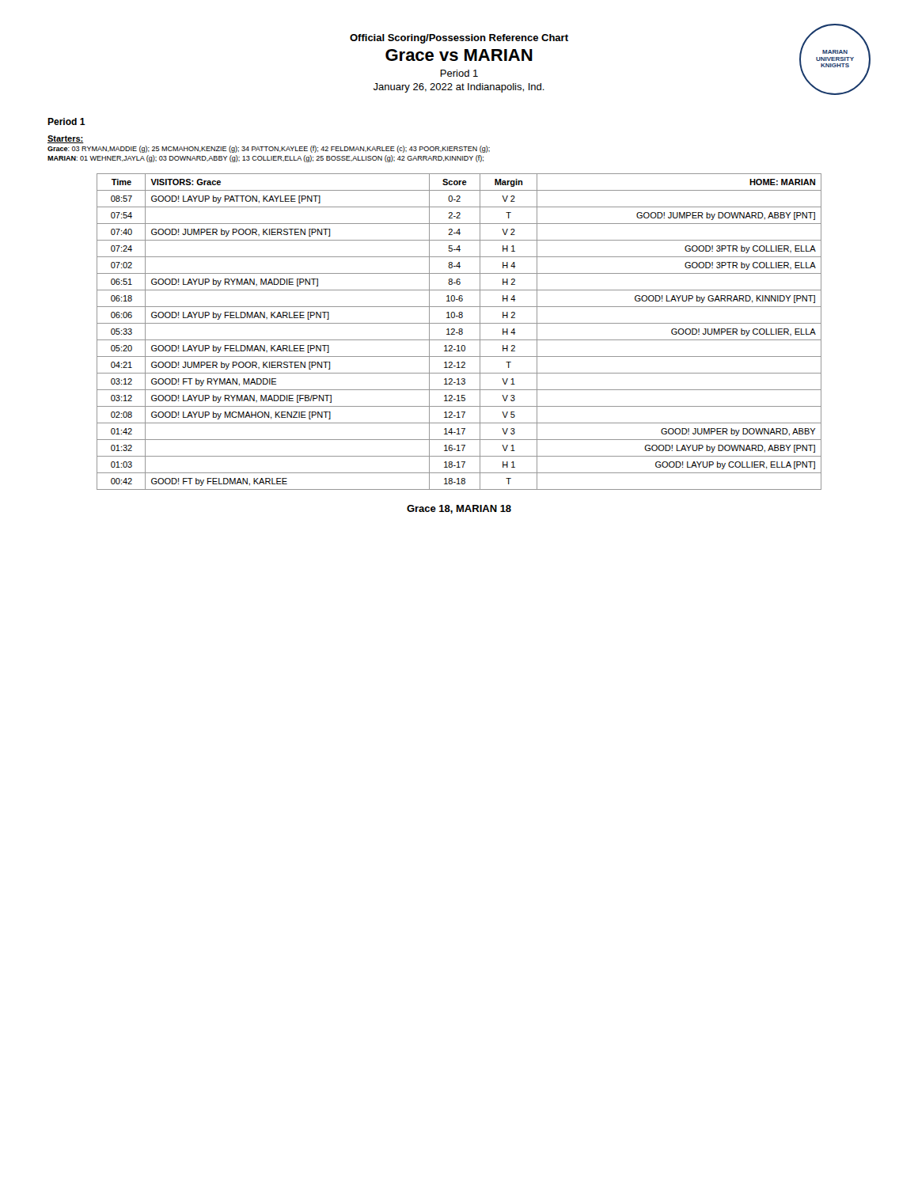MARIAN
UNIVERSITY
KNIGHTS
Official Scoring/Possession Reference Chart
Grace vs MARIAN
Period 1
January 26, 2022 at Indianapolis, Ind.
Period 1
Starters:
Grace: 03 RYMAN,MADDIE (g); 25 MCMAHON,KENZIE (g); 34 PATTON,KAYLEE (f); 42 FELDMAN,KARLEE (c); 43 POOR,KIERSTEN (g);
MARIAN: 01 WEHNER,JAYLA (g); 03 DOWNARD,ABBY (g); 13 COLLIER,ELLA (g); 25 BOSSE,ALLISON (g); 42 GARRARD,KINNIDY (f);
| Time | VISITORS: Grace | Score | Margin | HOME: MARIAN |
| --- | --- | --- | --- | --- |
| 08:57 | GOOD! LAYUP by PATTON, KAYLEE [PNT] | 0-2 | V 2 | |
| 07:54 | | 2-2 | T | GOOD! JUMPER by DOWNARD, ABBY [PNT] |
| 07:40 | GOOD! JUMPER by POOR, KIERSTEN [PNT] | 2-4 | V 2 | |
| 07:24 | | 5-4 | H 1 | GOOD! 3PTR by COLLIER, ELLA |
| 07:02 | | 8-4 | H 4 | GOOD! 3PTR by COLLIER, ELLA |
| 06:51 | GOOD! LAYUP by RYMAN, MADDIE [PNT] | 8-6 | H 2 | |
| 06:18 | | 10-6 | H 4 | GOOD! LAYUP by GARRARD, KINNIDY [PNT] |
| 06:06 | GOOD! LAYUP by FELDMAN, KARLEE [PNT] | 10-8 | H 2 | |
| 05:33 | | 12-8 | H 4 | GOOD! JUMPER by COLLIER, ELLA |
| 05:20 | GOOD! LAYUP by FELDMAN, KARLEE [PNT] | 12-10 | H 2 | |
| 04:21 | GOOD! JUMPER by POOR, KIERSTEN [PNT] | 12-12 | T | |
| 03:12 | GOOD! FT by RYMAN, MADDIE | 12-13 | V 1 | |
| 03:12 | GOOD! LAYUP by RYMAN, MADDIE [FB/PNT] | 12-15 | V 3 | |
| 02:08 | GOOD! LAYUP by MCMAHON, KENZIE [PNT] | 12-17 | V 5 | |
| 01:42 | | 14-17 | V 3 | GOOD! JUMPER by DOWNARD, ABBY |
| 01:32 | | 16-17 | V 1 | GOOD! LAYUP by DOWNARD, ABBY [PNT] |
| 01:03 | | 18-17 | H 1 | GOOD! LAYUP by COLLIER, ELLA [PNT] |
| 00:42 | GOOD! FT by FELDMAN, KARLEE | 18-18 | T | |
Grace 18, MARIAN 18